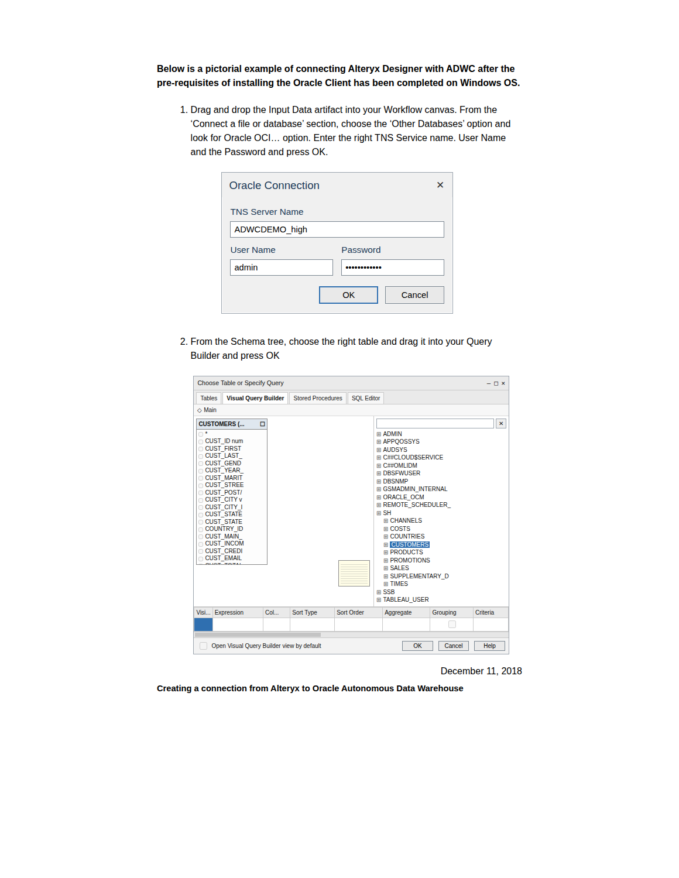Below is a pictorial example of connecting Alteryx Designer with ADWC after the pre-requisites of installing the Oracle Client has been completed on Windows OS.
Drag and drop the Input Data artifact into your Workflow canvas. From the ‘Connect a file or database’ section, choose the ‘Other Databases’ option and look for Oracle OCI… option. Enter the right TNS Service name. User Name and the Password and press OK.
Oracle Connection ✕
TNS Server Name
User Name
Password
OK Cancel
From the Schema tree, choose the right table and drag it into your Query Builder and press OK
Choose Table or Specify Query –□✕
Tables
Visual Query Builder
Stored Procedures
SQL Editor
◇ Main
CUSTOMERS (...☐
*
CUST_ID num
CUST_FIRST
CUST_LAST_
CUST_GEND
CUST_YEAR_
CUST_MARIT
CUST_STREE
CUST_POST/
CUST_CITY v
CUST_CITY_I
CUST_STATE
CUST_STATE
COUNTRY_ID
CUST_MAIN_
CUST_INCOM
CUST_CREDI
CUST_EMAIL
CUST_TOTAL
CUST_TOTAL
CUST_SRC_II
CUST_EFF_F
CUST_EFF_T
CUST_VALID
▲
✕
ADMIN
APPQOSSYS
AUDSYS
C##CLOUD$SERVICE
C##OMLIDM
DBSFWUSER
DBSNMP
GSMADMIN_INTERNAL
ORACLE_OCM
REMOTE_SCHEDULER_
SH
CHANNELS
COSTS
COUNTRIES
CUSTOMERS
PRODUCTS
PROMOTIONS
SALES
SUPPLEMENTARY_D
TIMES
SSB
TABLEAU_USER
| Visi... | Expression | Col... | Sort Type | Sort Order | Aggregate | Grouping | Criteria |
| --- | --- | --- | --- | --- | --- | --- | --- |
Open Visual Query Builder view by default
OK Cancel Help
December 11, 2018
Creating a connection from Alteryx to Oracle Autonomous Data Warehouse